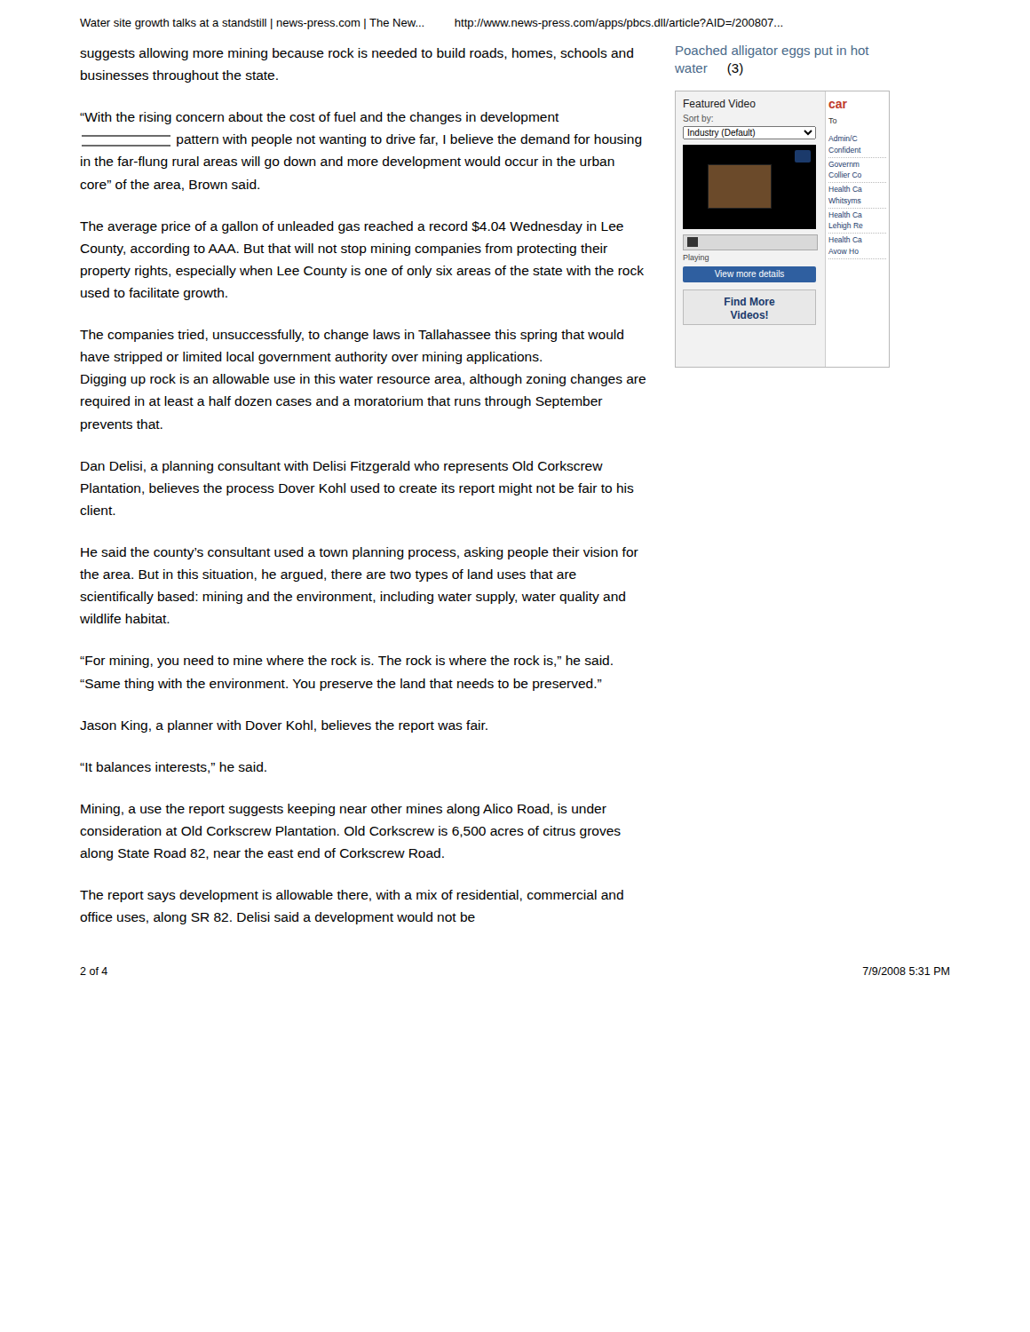Water site growth talks at a standstill | news-press.com | The New... http://www.news-press.com/apps/pbcs.dll/article?AID=/200807...
suggests allowing more mining because rock is needed to build roads, homes, schools and businesses throughout the state.
“With the rising concern about the cost of fuel and the changes in development pattern with people not wanting to drive far, I believe the demand for housing in the far-flung rural areas will go down and more development would occur in the urban core” of the area, Brown said.
The average price of a gallon of unleaded gas reached a record $4.04 Wednesday in Lee County, according to AAA. But that will not stop mining companies from protecting their property rights, especially when Lee County is one of only six areas of the state with the rock used to facilitate growth.
The companies tried, unsuccessfully, to change laws in Tallahassee this spring that would have stripped or limited local government authority over mining applications.
Digging up rock is an allowable use in this water resource area, although zoning changes are required in at least a half dozen cases and a moratorium that runs through September prevents that.
Dan Delisi, a planning consultant with Delisi Fitzgerald who represents Old Corkscrew Plantation, believes the process Dover Kohl used to create its report might not be fair to his client.
He said the county’s consultant used a town planning process, asking people their vision for the area. But in this situation, he argued, there are two types of land uses that are scientifically based: mining and the environment, including water supply, water quality and wildlife habitat.
“For mining, you need to mine where the rock is. The rock is where the rock is,” he said. “Same thing with the environment. You preserve the land that needs to be preserved.”
Jason King, a planner with Dover Kohl, believes the report was fair.
“It balances interests,” he said.
Mining, a use the report suggests keeping near other mines along Alico Road, is under consideration at Old Corkscrew Plantation. Old Corkscrew is 6,500 acres of citrus groves along State Road 82, near the east end of Corkscrew Road.
The report says development is allowable there, with a mix of residential, commercial and office uses, along SR 82. Delisi said a development would not be
Poached alligator eggs put in hot water (3)
Featured Video
Sort by:
Industry (Default)
Playing
View more details
Find More
Videos!
car
To
Admin/C
Confident
Governm
Collier Co
Health Ca
Whitsyms
Health Ca
Lehigh Re
Health Ca
Avow Ho
2 of 4 7/9/2008 5:31 PM